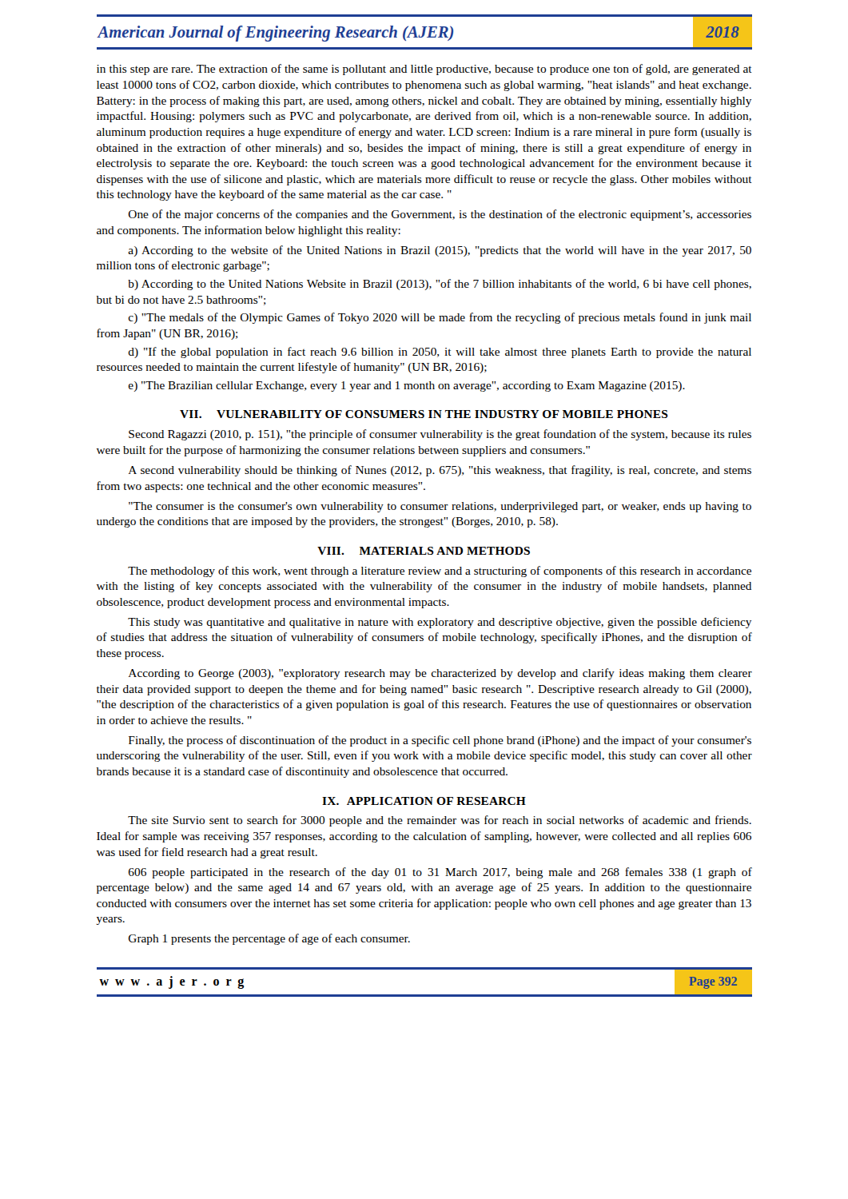American Journal of Engineering Research (AJER)
2018
in this step are rare. The extraction of the same is pollutant and little productive, because to produce one ton of gold, are generated at least 10000 tons of CO2, carbon dioxide, which contributes to phenomena such as global warming, "heat islands" and heat exchange. Battery: in the process of making this part, are used, among others, nickel and cobalt. They are obtained by mining, essentially highly impactful. Housing: polymers such as PVC and polycarbonate, are derived from oil, which is a non-renewable source. In addition, aluminum production requires a huge expenditure of energy and water. LCD screen: Indium is a rare mineral in pure form (usually is obtained in the extraction of other minerals) and so, besides the impact of mining, there is still a great expenditure of energy in electrolysis to separate the ore. Keyboard: the touch screen was a good technological advancement for the environment because it dispenses with the use of silicone and plastic, which are materials more difficult to reuse or recycle the glass. Other mobiles without this technology have the keyboard of the same material as the car case. "
One of the major concerns of the companies and the Government, is the destination of the electronic equipment’s, accessories and components. The information below highlight this reality:
a) According to the website of the United Nations in Brazil (2015), "predicts that the world will have in the year 2017, 50 million tons of electronic garbage";
b) According to the United Nations Website in Brazil (2013), "of the 7 billion inhabitants of the world, 6 bi have cell phones, but bi do not have 2.5 bathrooms";
c) "The medals of the Olympic Games of Tokyo 2020 will be made from the recycling of precious metals found in junk mail from Japan" (UN BR, 2016);
d) "If the global population in fact reach 9.6 billion in 2050, it will take almost three planets Earth to provide the natural resources needed to maintain the current lifestyle of humanity" (UN BR, 2016);
e) "The Brazilian cellular Exchange, every 1 year and 1 month on average", according to Exam Magazine (2015).
VII. Vulnerability of Consumers in the Industry of Mobile Phones
Second Ragazzi (2010, p. 151), "the principle of consumer vulnerability is the great foundation of the system, because its rules were built for the purpose of harmonizing the consumer relations between suppliers and consumers."
A second vulnerability should be thinking of Nunes (2012, p. 675), "this weakness, that fragility, is real, concrete, and stems from two aspects: one technical and the other economic measures".
"The consumer is the consumer's own vulnerability to consumer relations, underprivileged part, or weaker, ends up having to undergo the conditions that are imposed by the providers, the strongest" (Borges, 2010, p. 58).
VIII. Materials and Methods
The methodology of this work, went through a literature review and a structuring of components of this research in accordance with the listing of key concepts associated with the vulnerability of the consumer in the industry of mobile handsets, planned obsolescence, product development process and environmental impacts.
This study was quantitative and qualitative in nature with exploratory and descriptive objective, given the possible deficiency of studies that address the situation of vulnerability of consumers of mobile technology, specifically iPhones, and the disruption of these process.
According to George (2003), "exploratory research may be characterized by develop and clarify ideas making them clearer their data provided support to deepen the theme and for being named" basic research ". Descriptive research already to Gil (2000), "the description of the characteristics of a given population is goal of this research. Features the use of questionnaires or observation in order to achieve the results. "
Finally, the process of discontinuation of the product in a specific cell phone brand (iPhone) and the impact of your consumer's underscoring the vulnerability of the user. Still, even if you work with a mobile device specific model, this study can cover all other brands because it is a standard case of discontinuity and obsolescence that occurred.
IX. Application of Research
The site Survio sent to search for 3000 people and the remainder was for reach in social networks of academic and friends. Ideal for sample was receiving 357 responses, according to the calculation of sampling, however, were collected and all replies 606 was used for field research had a great result.
606 people participated in the research of the day 01 to 31 March 2017, being male and 268 females 338 (1 graph of percentage below) and the same aged 14 and 67 years old, with an average age of 25 years. In addition to the questionnaire conducted with consumers over the internet has set some criteria for application: people who own cell phones and age greater than 13 years.
Graph 1 presents the percentage of age of each consumer.
w w w . a j e r . o r g
Page 392